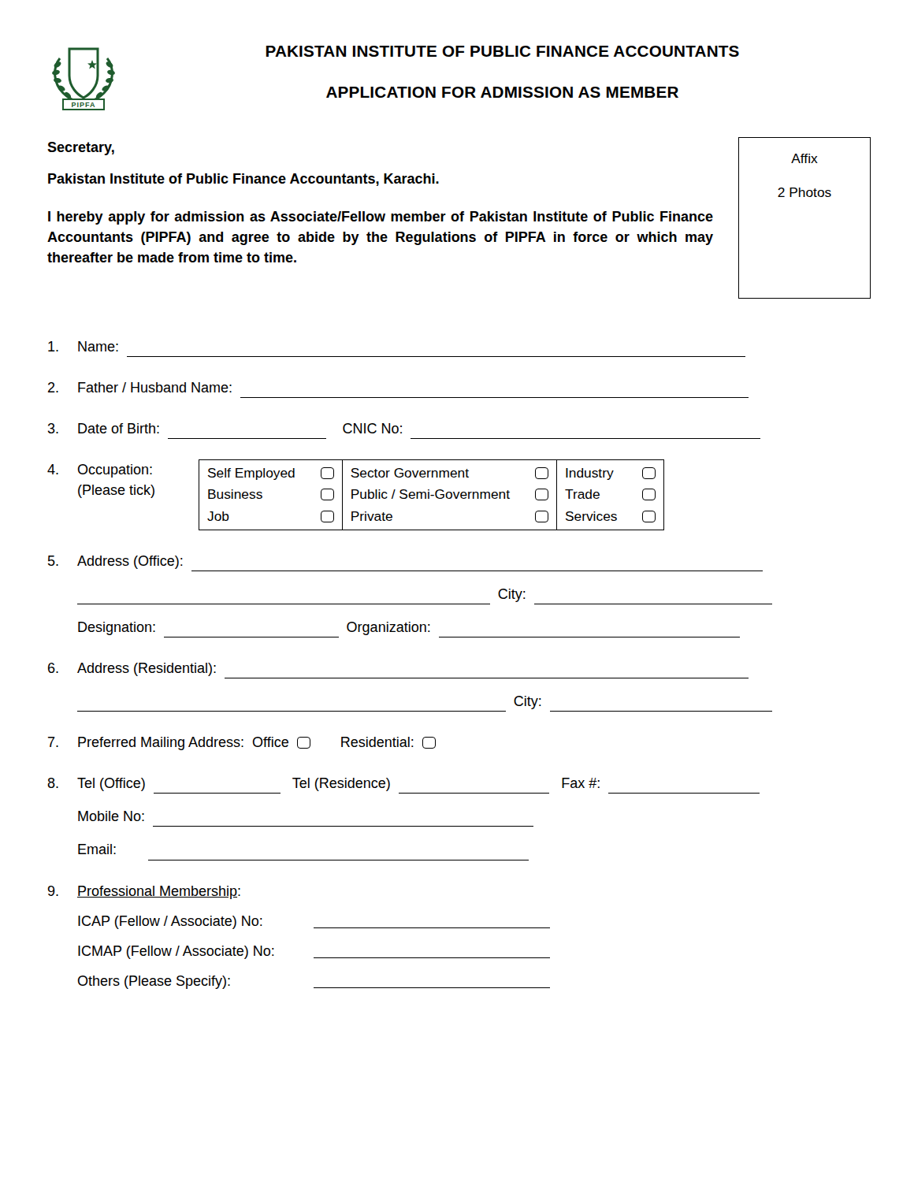PIPFA
PAKISTAN INSTITUTE OF PUBLIC FINANCE ACCOUNTANTS
APPLICATION FOR ADMISSION AS MEMBER
Secretary,
Pakistan Institute of Public Finance Accountants, Karachi.
I hereby apply for admission as Associate/Fellow member of Pakistan Institute of Public Finance Accountants (PIPFA) and agree to abide by the Regulations of PIPFA in force or which may thereafter be made from time to time.
Affix
2 Photos
Name:
Father / Husband Name:
Date of Birth: CNIC No:
Occupation:
(Please tick)
| Self Employed Business Job | Sector Government Public / Semi-Government Private | Industry Trade Services |
Address (Office):
City:
Designation: Organization:
Address (Residential):
City:
Preferred Mailing Address: Office Residential:
Tel (Office) Tel (Residence) Fax #:
Mobile No:
Email:
Professional Membership:
ICAP (Fellow / Associate) No:
ICMAP (Fellow / Associate) No:
Others (Please Specify):